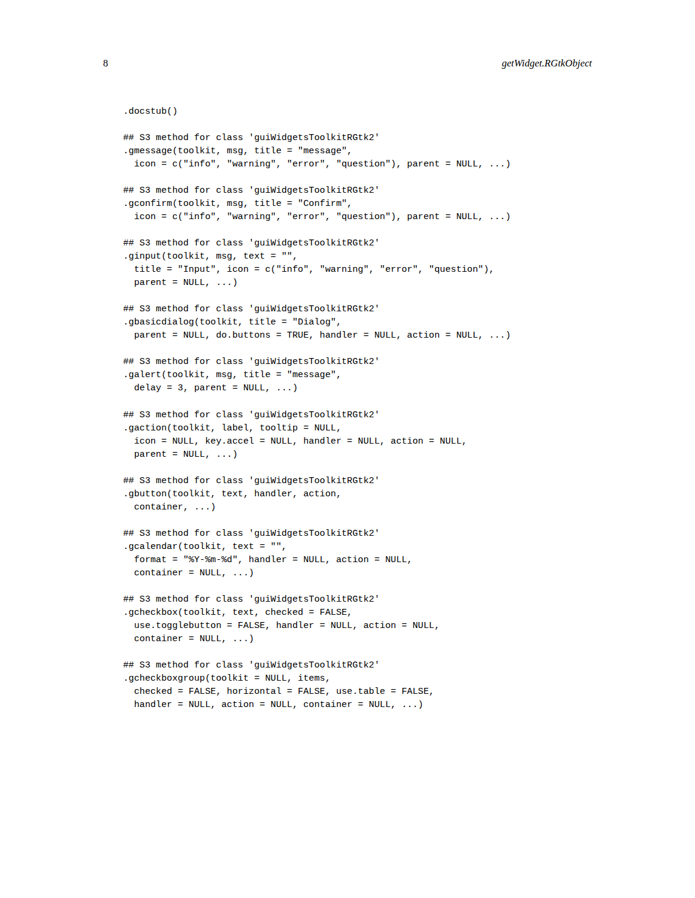8 getWidget.RGtkObject
.docstub()

## S3 method for class 'guiWidgetsToolkitRGtk2'
.gmessage(toolkit, msg, title = "message",
  icon = c("info", "warning", "error", "question"), parent = NULL, ...)

## S3 method for class 'guiWidgetsToolkitRGtk2'
.gconfirm(toolkit, msg, title = "Confirm",
  icon = c("info", "warning", "error", "question"), parent = NULL, ...)

## S3 method for class 'guiWidgetsToolkitRGtk2'
.ginput(toolkit, msg, text = "",
  title = "Input", icon = c("info", "warning", "error", "question"),
  parent = NULL, ...)

## S3 method for class 'guiWidgetsToolkitRGtk2'
.gbasicdialog(toolkit, title = "Dialog",
  parent = NULL, do.buttons = TRUE, handler = NULL, action = NULL, ...)

## S3 method for class 'guiWidgetsToolkitRGtk2'
.galert(toolkit, msg, title = "message",
  delay = 3, parent = NULL, ...)

## S3 method for class 'guiWidgetsToolkitRGtk2'
.gaction(toolkit, label, tooltip = NULL,
  icon = NULL, key.accel = NULL, handler = NULL, action = NULL,
  parent = NULL, ...)

## S3 method for class 'guiWidgetsToolkitRGtk2'
.gbutton(toolkit, text, handler, action,
  container, ...)

## S3 method for class 'guiWidgetsToolkitRGtk2'
.gcalendar(toolkit, text = "",
  format = "%Y-%m-%d", handler = NULL, action = NULL,
  container = NULL, ...)

## S3 method for class 'guiWidgetsToolkitRGtk2'
.gcheckbox(toolkit, text, checked = FALSE,
  use.togglebutton = FALSE, handler = NULL, action = NULL,
  container = NULL, ...)

## S3 method for class 'guiWidgetsToolkitRGtk2'
.gcheckboxgroup(toolkit = NULL, items,
  checked = FALSE, horizontal = FALSE, use.table = FALSE,
  handler = NULL, action = NULL, container = NULL, ...)